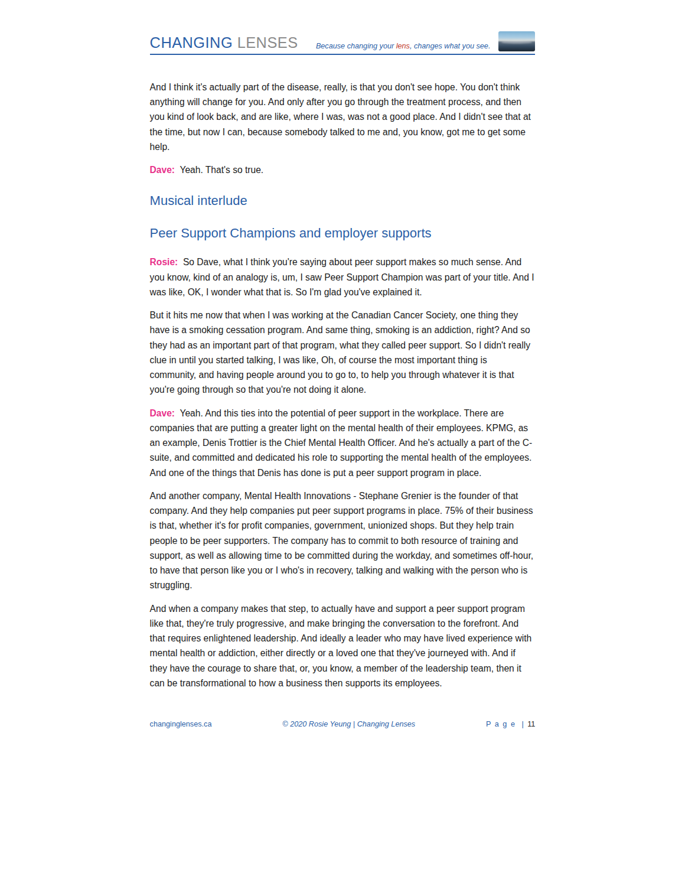CHANGING LENSES
Because changing your lens, changes what you see.
And I think it's actually part of the disease, really, is that you don't see hope. You don't think anything will change for you. And only after you go through the treatment process, and then you kind of look back, and are like, where I was, was not a good place. And I didn't see that at the time, but now I can, because somebody talked to me and, you know, got me to get some help.
Dave: Yeah. That's so true.
Musical interlude
Peer Support Champions and employer supports
Rosie: So Dave, what I think you're saying about peer support makes so much sense. And you know, kind of an analogy is, um, I saw Peer Support Champion was part of your title. And I was like, OK, I wonder what that is. So I'm glad you've explained it.
But it hits me now that when I was working at the Canadian Cancer Society, one thing they have is a smoking cessation program. And same thing, smoking is an addiction, right? And so they had as an important part of that program, what they called peer support. So I didn't really clue in until you started talking, I was like, Oh, of course the most important thing is community, and having people around you to go to, to help you through whatever it is that you're going through so that you're not doing it alone.
Dave: Yeah. And this ties into the potential of peer support in the workplace. There are companies that are putting a greater light on the mental health of their employees. KPMG, as an example, Denis Trottier is the Chief Mental Health Officer. And he's actually a part of the C-suite, and committed and dedicated his role to supporting the mental health of the employees. And one of the things that Denis has done is put a peer support program in place.
And another company, Mental Health Innovations - Stephane Grenier is the founder of that company. And they help companies put peer support programs in place. 75% of their business is that, whether it's for profit companies, government, unionized shops. But they help train people to be peer supporters. The company has to commit to both resource of training and support, as well as allowing time to be committed during the workday, and sometimes off-hour, to have that person like you or I who's in recovery, talking and walking with the person who is struggling.
And when a company makes that step, to actually have and support a peer support program like that, they're truly progressive, and make bringing the conversation to the forefront. And that requires enlightened leadership. And ideally a leader who may have lived experience with mental health or addiction, either directly or a loved one that they've journeyed with. And if they have the courage to share that, or, you know, a member of the leadership team, then it can be transformational to how a business then supports its employees.
changinglenses.ca
© 2020 Rosie Yeung | Changing Lenses
P a g e | 11